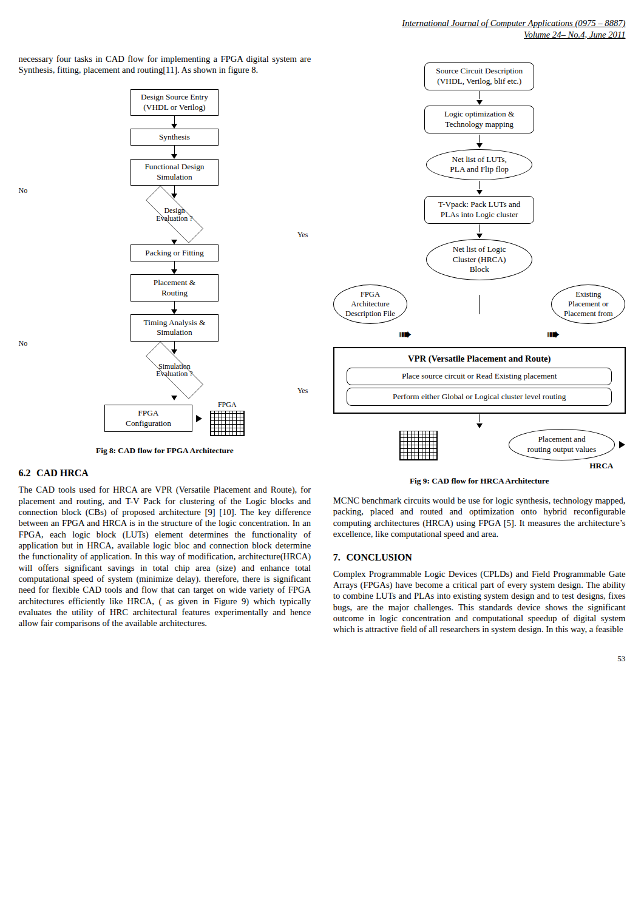International Journal of Computer Applications (0975 – 8887)
Volume 24– No.4, June 2011
necessary four tasks in CAD flow for implementing a FPGA digital system are Synthesis, fitting, placement and routing[11]. As shown in figure 8.
No No
Design Source Entry
(VHDL or Verilog)
Synthesis
Functional Design
Simulation
Design
Evaluation ?
Yes
Packing or Fitting
Placement &
Routing
Timing Analysis &
Simulation
Simulation
Evaluation ?
Yes
FPGA
Configuration
FPGA
Fig 8: CAD flow for FPGA Architecture
6.2 CAD HRCA
The CAD tools used for HRCA are VPR (Versatile Placement and Route), for placement and routing, and T-V Pack for clustering of the Logic blocks and connection block (CBs) of proposed architecture [9] [10]. The key difference between an FPGA and HRCA is in the structure of the logic concentration. In an FPGA, each logic block (LUTs) element determines the functionality of application but in HRCA, available logic bloc and connection block determine the functionality of application. In this way of modification, architecture(HRCA) will offers significant savings in total chip area (size) and enhance total computational speed of system (minimize delay). therefore, there is significant need for flexible CAD tools and flow that can target on wide variety of FPGA architectures efficiently like HRCA, ( as given in Figure 9) which typically evaluates the utility of HRC architectural features experimentally and hence allow fair comparisons of the available architectures.
Source Circuit Description
(VHDL, Verilog, blif etc.)
Logic optimization &
Technology mapping
Net list of LUTs,
PLA and Flip flop
T-Vpack: Pack LUTs and
PLAs into Logic cluster
Net list of Logic
Cluster (HRCA)
Block
FPGA
Architecture
Description File
Existing
Placement or
Placement from
➠ ➠
VPR (Versatile Placement and Route)
Place source circuit or Read Existing placement
Perform either Global or Logical cluster level routing
Placement and
routing output values
HRCA
Fig 9: CAD flow for HRCA Architecture
MCNC benchmark circuits would be use for logic synthesis, technology mapped, packing, placed and routed and optimization onto hybrid reconfigurable computing architectures (HRCA) using FPGA [5]. It measures the architecture’s excellence, like computational speed and area.
7. CONCLUSION
Complex Programmable Logic Devices (CPLDs) and Field Programmable Gate Arrays (FPGAs) have become a critical part of every system design. The ability to combine LUTs and PLAs into existing system design and to test designs, fixes bugs, are the major challenges. This standards device shows the significant outcome in logic concentration and computational speedup of digital system which is attractive field of all researchers in system design. In this way, a feasible
53